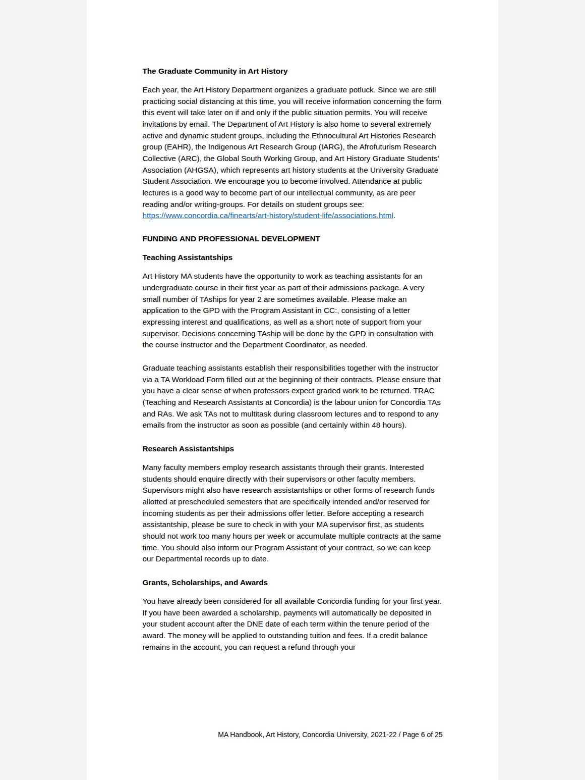The Graduate Community in Art History
Each year, the Art History Department organizes a graduate potluck. Since we are still practicing social distancing at this time, you will receive information concerning the form this event will take later on if and only if the public situation permits. You will receive invitations by email. The Department of Art History is also home to several extremely active and dynamic student groups, including the Ethnocultural Art Histories Research group (EAHR), the Indigenous Art Research Group (IARG), the Afrofuturism Research Collective (ARC), the Global South Working Group, and Art History Graduate Students’ Association (AHGSA), which represents art history students at the University Graduate Student Association. We encourage you to become involved. Attendance at public lectures is a good way to become part of our intellectual community, as are peer reading and/or writing-groups. For details on student groups see: https://www.concordia.ca/finearts/art-history/student-life/associations.html.
FUNDING AND PROFESSIONAL DEVELOPMENT
Teaching Assistantships
Art History MA students have the opportunity to work as teaching assistants for an undergraduate course in their first year as part of their admissions package. A very small number of TAships for year 2 are sometimes available. Please make an application to the GPD with the Program Assistant in CC:, consisting of a letter expressing interest and qualifications, as well as a short note of support from your supervisor. Decisions concerning TAship will be done by the GPD in consultation with the course instructor and the Department Coordinator, as needed.
Graduate teaching assistants establish their responsibilities together with the instructor via a TA Workload Form filled out at the beginning of their contracts. Please ensure that you have a clear sense of when professors expect graded work to be returned. TRAC (Teaching and Research Assistants at Concordia) is the labour union for Concordia TAs and RAs. We ask TAs not to multitask during classroom lectures and to respond to any emails from the instructor as soon as possible (and certainly within 48 hours).
Research Assistantships
Many faculty members employ research assistants through their grants. Interested students should enquire directly with their supervisors or other faculty members. Supervisors might also have research assistantships or other forms of research funds allotted at prescheduled semesters that are specifically intended and/or reserved for incoming students as per their admissions offer letter. Before accepting a research assistantship, please be sure to check in with your MA supervisor first, as students should not work too many hours per week or accumulate multiple contracts at the same time. You should also inform our Program Assistant of your contract, so we can keep our Departmental records up to date.
Grants, Scholarships, and Awards
You have already been considered for all available Concordia funding for your first year. If you have been awarded a scholarship, payments will automatically be deposited in your student account after the DNE date of each term within the tenure period of the award. The money will be applied to outstanding tuition and fees. If a credit balance remains in the account, you can request a refund through your
MA Handbook, Art History, Concordia University, 2021-22 / Page 6 of 25